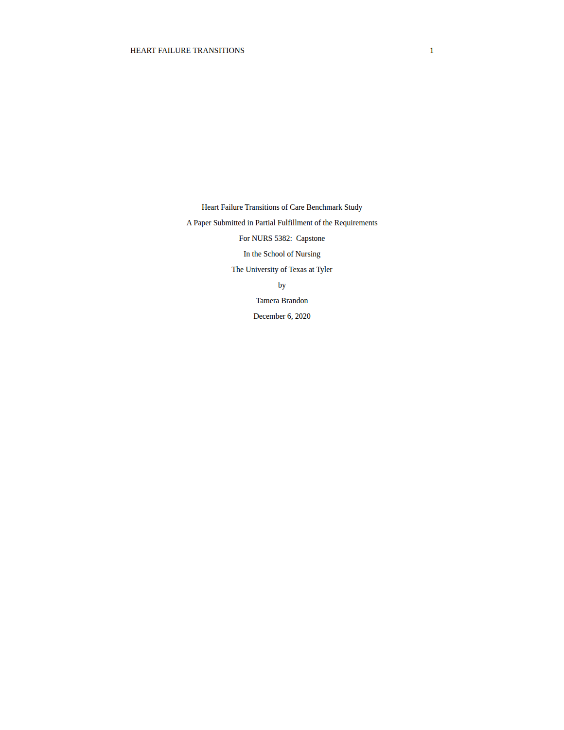Heart Failure Transitions 1
Heart Failure Transitions of Care Benchmark Study
A Paper Submitted in Partial Fulfillment of the Requirements
For NURS 5382: Capstone
In the School of Nursing
The University of Texas at Tyler
by
Tamera Brandon
December 6, 2020